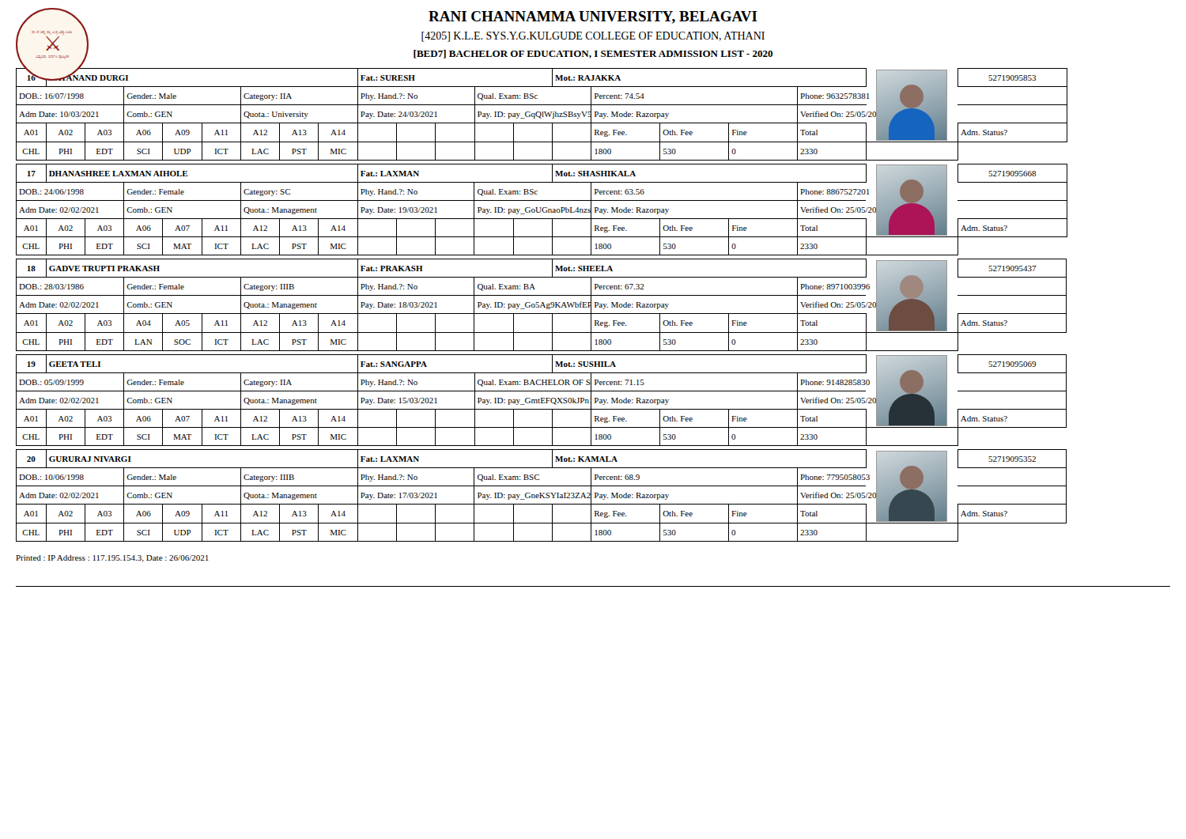ರಾಣಿ ಚನ್ನಮ್ಮ ವಿಶ್ವವಿದ್ಯಾಲಯ
⚔
ವಿದ್ಯಯಾ ಸರ್ವಂ ಪೂಜ್ಯತೇ
RANI CHANNAMMA UNIVERSITY, BELAGAVI
[4205] K.L.E. SYS.Y.G.KULGUDE COLLEGE OF EDUCATION, ATHANI
[BED7] BACHELOR OF EDUCATION, I SEMESTER ADMISSION LIST - 2020
| 16 | DAYANAND DURGI | Fat.: SURESH | Mot.: RAJAKKA | | 52719095853 |
| DOB.: 16/07/1998 | Gender.: Male | Category: IIA | Phy. Hand.?: No | Qual. Exam: BSc | Percent: 74.54 | Phone: 9632578381 | |
| Adm Date: 10/03/2021 | Comb.: GEN | Quota.: University | Pay. Date: 24/03/2021 | Pay. ID: pay_GqQlWjhzSBsyV5 | Pay. Mode: Razorpay | Verified On: 25/05/2021 | |
| A01 | A02 | A03 | A06 | A09 | A11 | A12 | A13 | A14 | | | | | | | Reg. Fee. | Oth. Fee | Fine | Total | Adm. Status? | |
| CHL | PHI | EDT | SCI | UDP | ICT | LAC | PST | MIC | | | | | | | 1800 | 530 | 0 | 2330 | | | |
| 17 | DHANASHREE LAXMAN AIHOLE | Fat.: LAXMAN | Mot.: SHASHIKALA | | 52719095668 |
| DOB.: 24/06/1998 | Gender.: Female | Category: SC | Phy. Hand.?: No | Qual. Exam: BSc | Percent: 63.56 | Phone: 8867527201 | |
| Adm Date: 02/02/2021 | Comb.: GEN | Quota.: Management | Pay. Date: 19/03/2021 | Pay. ID: pay_GoUGnaoPbL4nzs | Pay. Mode: Razorpay | Verified On: 25/05/2021 | |
| A01 | A02 | A03 | A06 | A07 | A11 | A12 | A13 | A14 | | | | | | | Reg. Fee. | Oth. Fee | Fine | Total | Adm. Status? | |
| CHL | PHI | EDT | SCI | MAT | ICT | LAC | PST | MIC | | | | | | | 1800 | 530 | 0 | 2330 | | | |
| 18 | GADVE TRUPTI PRAKASH | Fat.: PRAKASH | Mot.: SHEELA | | 52719095437 |
| DOB.: 28/03/1986 | Gender.: Female | Category: IIIB | Phy. Hand.?: No | Qual. Exam: BA | Percent: 67.32 | Phone: 8971003996 | |
| Adm Date: 02/02/2021 | Comb.: GEN | Quota.: Management | Pay. Date: 18/03/2021 | Pay. ID: pay_Go5Ag9KAWbfEPV | Pay. Mode: Razorpay | Verified On: 25/05/2021 | |
| A01 | A02 | A03 | A04 | A05 | A11 | A12 | A13 | A14 | | | | | | | Reg. Fee. | Oth. Fee | Fine | Total | Adm. Status? | |
| CHL | PHI | EDT | LAN | SOC | ICT | LAC | PST | MIC | | | | | | | 1800 | 530 | 0 | 2330 | | | |
| 19 | GEETA TELI | Fat.: SANGAPPA | Mot.: SUSHILA | | 52719095069 |
| DOB.: 05/09/1999 | Gender.: Female | Category: IIA | Phy. Hand.?: No | Qual. Exam: BACHELOR OF SCIENCE | Percent: 71.15 | Phone: 9148285830 | |
| Adm Date: 02/02/2021 | Comb.: GEN | Quota.: Management | Pay. Date: 15/03/2021 | Pay. ID: pay_GmtEFQXS0kJPn1 | Pay. Mode: Razorpay | Verified On: 25/05/2021 | |
| A01 | A02 | A03 | A06 | A07 | A11 | A12 | A13 | A14 | | | | | | | Reg. Fee. | Oth. Fee | Fine | Total | Adm. Status? | |
| CHL | PHI | EDT | SCI | MAT | ICT | LAC | PST | MIC | | | | | | | 1800 | 530 | 0 | 2330 | | | |
| 20 | GURURAJ NIVARGI | Fat.: LAXMAN | Mot.: KAMALA | | 52719095352 |
| DOB.: 10/06/1998 | Gender.: Male | Category: IIIB | Phy. Hand.?: No | Qual. Exam: BSC | Percent: 68.9 | Phone: 7795058053 | |
| Adm Date: 02/02/2021 | Comb.: GEN | Quota.: Management | Pay. Date: 17/03/2021 | Pay. ID: pay_GneKSYIaI23ZA2 | Pay. Mode: Razorpay | Verified On: 25/05/2021 | |
| A01 | A02 | A03 | A06 | A09 | A11 | A12 | A13 | A14 | | | | | | | Reg. Fee. | Oth. Fee | Fine | Total | Adm. Status? | |
| CHL | PHI | EDT | SCI | UDP | ICT | LAC | PST | MIC | | | | | | | 1800 | 530 | 0 | 2330 | | | |
Printed : IP Address : 117.195.154.3, Date : 26/06/2021